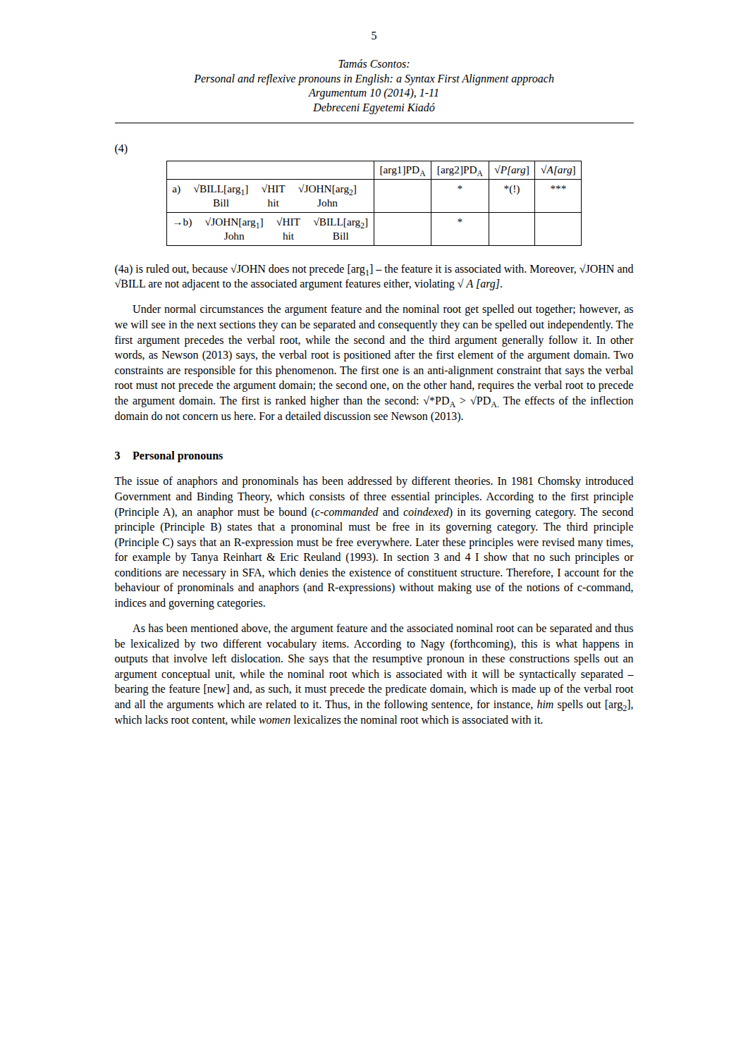5
Tamás Csontos:
Personal and reflexive pronouns in English: a Syntax First Alignment approach
Argumentum 10 (2014), 1-11
Debreceni Egyetemi Kiadó
(4)
| | [arg1]PD A | [arg2]PD A | √ P[arg ] | √ A[arg ] |
| --- | --- | --- | --- | --- |
| a) √BILL[arg 1 ] Bill √HIT hit √JOHN[arg 2 ] John | | * | *(!) | *** |
| →b) √JOHN[arg 1 ] John √HIT hit √BILL[arg 2 ] Bill | | * | | |
(4a) is ruled out, because √JOHN does not precede [arg1] – the feature it is associated with. Moreover, √JOHN and √BILL are not adjacent to the associated argument features either, violating √ A [arg].
Under normal circumstances the argument feature and the nominal root get spelled out together; however, as we will see in the next sections they can be separated and consequently they can be spelled out independently. The first argument precedes the verbal root, while the second and the third argument generally follow it. In other words, as Newson (2013) says, the verbal root is positioned after the first element of the argument domain. Two constraints are responsible for this phenomenon. The first one is an anti-alignment constraint that says the verbal root must not precede the argument domain; the second one, on the other hand, requires the verbal root to precede the argument domain. The first is ranked higher than the second: √*PDA > √PDA. The effects of the inflection domain do not concern us here. For a detailed discussion see Newson (2013).
3 Personal pronouns
The issue of anaphors and pronominals has been addressed by different theories. In 1981 Chomsky introduced Government and Binding Theory, which consists of three essential principles. According to the first principle (Principle A), an anaphor must be bound (c-commanded and coindexed) in its governing category. The second principle (Principle B) states that a pronominal must be free in its governing category. The third principle (Principle C) says that an R-expression must be free everywhere. Later these principles were revised many times, for example by Tanya Reinhart & Eric Reuland (1993). In section 3 and 4 I show that no such principles or conditions are necessary in SFA, which denies the existence of constituent structure. Therefore, I account for the behaviour of pronominals and anaphors (and R-expressions) without making use of the notions of c-command, indices and governing categories.
As has been mentioned above, the argument feature and the associated nominal root can be separated and thus be lexicalized by two different vocabulary items. According to Nagy (forthcoming), this is what happens in outputs that involve left dislocation. She says that the resumptive pronoun in these constructions spells out an argument conceptual unit, while the nominal root which is associated with it will be syntactically separated – bearing the feature [new] and, as such, it must precede the predicate domain, which is made up of the verbal root and all the arguments which are related to it. Thus, in the following sentence, for instance, him spells out [arg2], which lacks root content, while women lexicalizes the nominal root which is associated with it.